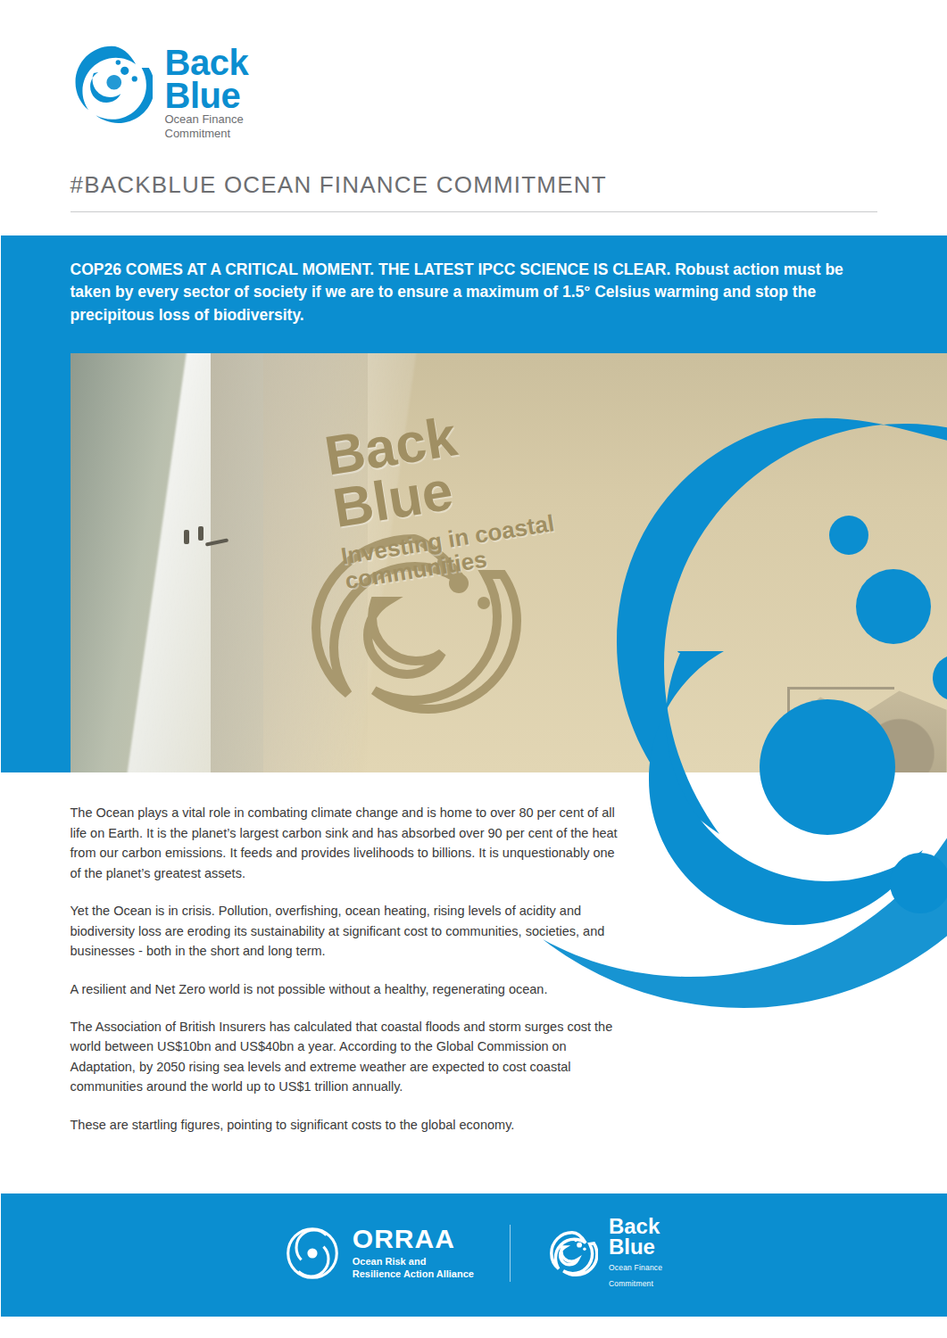Back Blue Ocean Finance
Commitment
#BackBlue Ocean Finance Commitment
COP26 comes at a critical moment. The latest IPCC science is clear. Robust action must be taken by every sector of society if we are to ensure a maximum of 1.5° Celsius warming and stop the precipitous loss of biodiversity.
Back Blue Investing in coastal communities
The Ocean plays a vital role in combating climate change and is home to over 80 per cent of all life on Earth. It is the planet’s largest carbon sink and has absorbed over 90 per cent of the heat from our carbon emissions. It feeds and provides livelihoods to billions. It is unquestionably one of the planet’s greatest assets.
Yet the Ocean is in crisis. Pollution, overfishing, ocean heating, rising levels of acidity and biodiversity loss are eroding its sustainability at significant cost to communities, societies, and businesses - both in the short and long term.
A resilient and Net Zero world is not possible without a healthy, regenerating ocean.
The Association of British Insurers has calculated that coastal floods and storm surges cost the world between US$10bn and US$40bn a year. According to the Global Commission on Adaptation, by 2050 rising sea levels and extreme weather are expected to cost coastal communities around the world up to US$1 trillion annually.
These are startling figures, pointing to significant costs to the global economy.
ORRAA
Ocean Risk and
Resilience Action Alliance
Back Blue Ocean Finance
Commitment